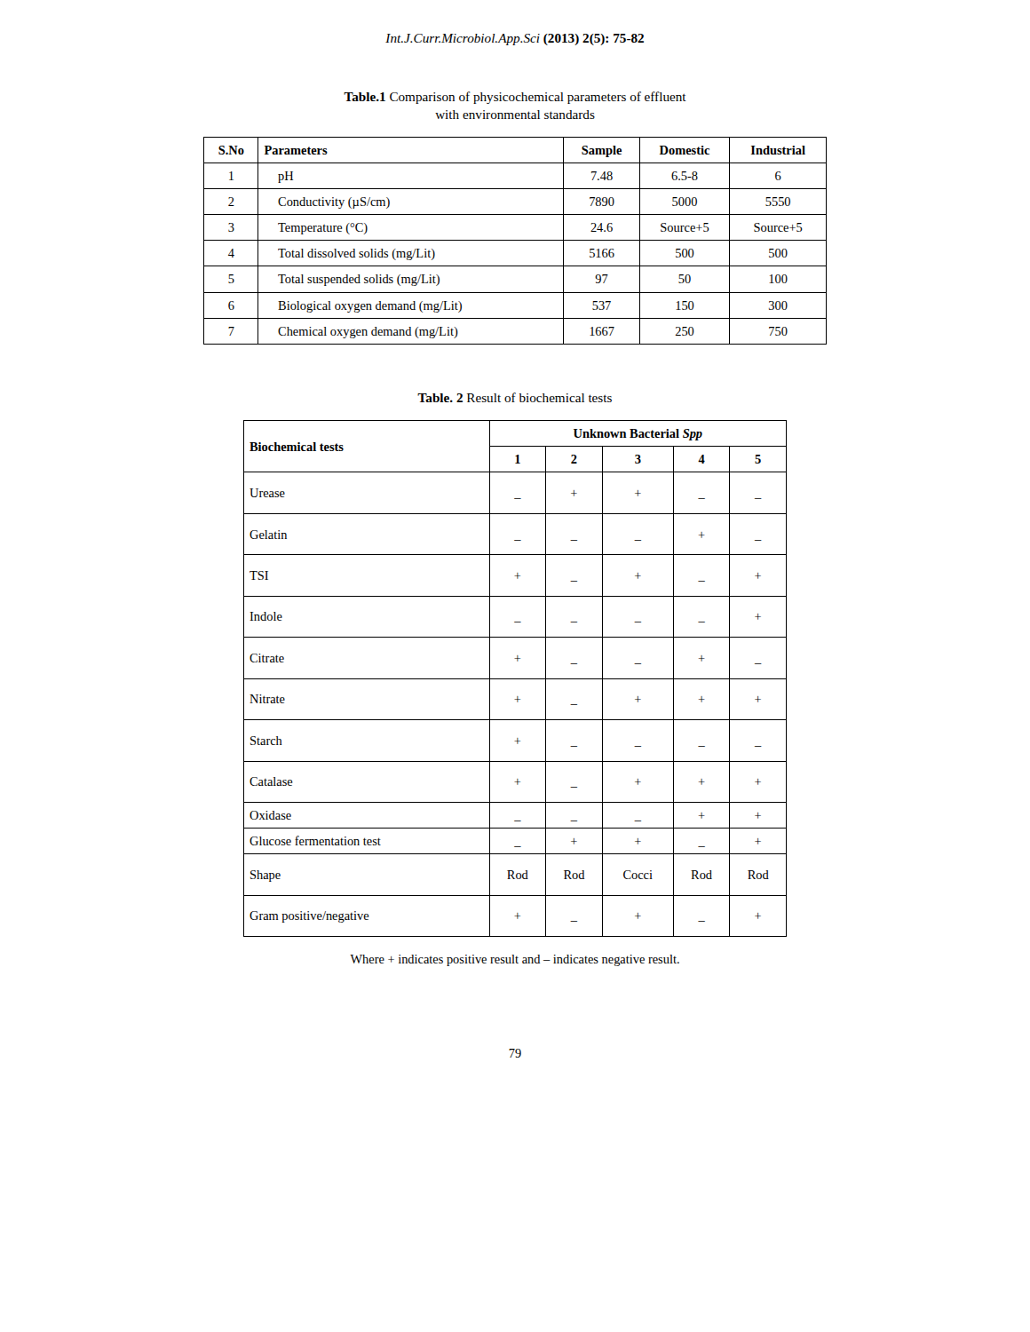Int.J.Curr.Microbiol.App.Sci (2013) 2(5): 75-82
Table.1 Comparison of physicochemical parameters of effluent
with environmental standards
| S.No | Parameters | Sample | Domestic | Industrial |
| --- | --- | --- | --- | --- |
| 1 | pH | 7.48 | 6.5-8 | 6 |
| 2 | Conductivity (µS/cm) | 7890 | 5000 | 5550 |
| 3 | Temperature (°C) | 24.6 | Source+5 | Source+5 |
| 4 | Total dissolved solids (mg/Lit) | 5166 | 500 | 500 |
| 5 | Total suspended solids (mg/Lit) | 97 | 50 | 100 |
| 6 | Biological oxygen demand (mg/Lit) | 537 | 150 | 300 |
| 7 | Chemical oxygen demand (mg/Lit) | 1667 | 250 | 750 |
Table. 2 Result of biochemical tests
| Biochemical tests | Unknown Bacterial Spp |
| --- | --- |
| 1 | 2 | 3 | 4 | 5 |
| Urease | _ | + | + | _ | _ |
| Gelatin | _ | _ | _ | + | _ |
| TSI | + | _ | + | _ | + |
| Indole | _ | _ | _ | _ | + |
| Citrate | + | _ | _ | + | _ |
| Nitrate | + | _ | + | + | + |
| Starch | + | _ | _ | _ | _ |
| Catalase | + | _ | + | + | + |
| Oxidase | _ | _ | _ | + | + |
| Glucose fermentation test | _ | + | + | _ | + |
| Shape | Rod | Rod | Cocci | Rod | Rod |
| Gram positive/negative | + | _ | + | _ | + |
Where + indicates positive result and – indicates negative result.
79